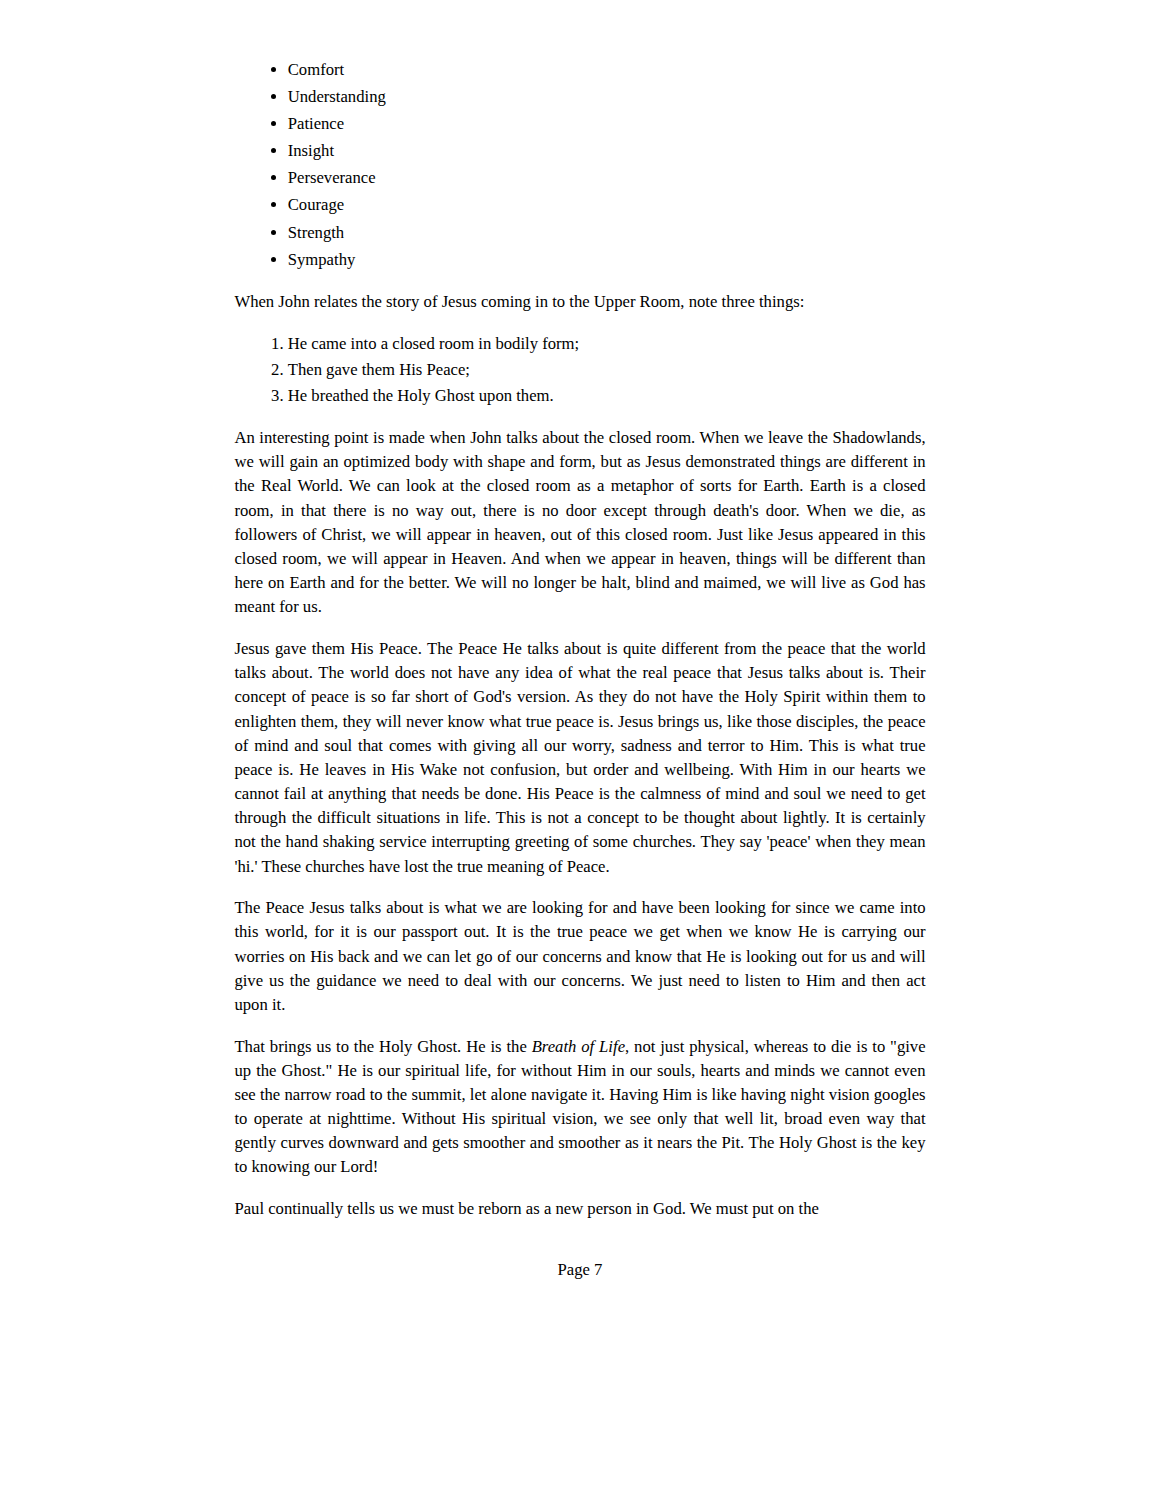Comfort
Understanding
Patience
Insight
Perseverance
Courage
Strength
Sympathy
When John relates the story of Jesus coming in to the Upper Room, note three things:
He came into a closed room in bodily form;
Then gave them His Peace;
He breathed the Holy Ghost upon them.
An interesting point is made when John talks about the closed room. When we leave the Shadowlands, we will gain an optimized body with shape and form, but as Jesus demonstrated things are different in the Real World. We can look at the closed room as a metaphor of sorts for Earth. Earth is a closed room, in that there is no way out, there is no door except through death's door. When we die, as followers of Christ, we will appear in heaven, out of this closed room. Just like Jesus appeared in this closed room, we will appear in Heaven. And when we appear in heaven, things will be different than here on Earth and for the better. We will no longer be halt, blind and maimed, we will live as God has meant for us.
Jesus gave them His Peace. The Peace He talks about is quite different from the peace that the world talks about. The world does not have any idea of what the real peace that Jesus talks about is. Their concept of peace is so far short of God's version. As they do not have the Holy Spirit within them to enlighten them, they will never know what true peace is. Jesus brings us, like those disciples, the peace of mind and soul that comes with giving all our worry, sadness and terror to Him. This is what true peace is. He leaves in His Wake not confusion, but order and wellbeing. With Him in our hearts we cannot fail at anything that needs be done. His Peace is the calmness of mind and soul we need to get through the difficult situations in life. This is not a concept to be thought about lightly. It is certainly not the hand shaking service interrupting greeting of some churches. They say 'peace' when they mean 'hi.' These churches have lost the true meaning of Peace.
The Peace Jesus talks about is what we are looking for and have been looking for since we came into this world, for it is our passport out. It is the true peace we get when we know He is carrying our worries on His back and we can let go of our concerns and know that He is looking out for us and will give us the guidance we need to deal with our concerns. We just need to listen to Him and then act upon it.
That brings us to the Holy Ghost. He is the Breath of Life, not just physical, whereas to die is to "give up the Ghost." He is our spiritual life, for without Him in our souls, hearts and minds we cannot even see the narrow road to the summit, let alone navigate it. Having Him is like having night vision googles to operate at nighttime. Without His spiritual vision, we see only that well lit, broad even way that gently curves downward and gets smoother and smoother as it nears the Pit. The Holy Ghost is the key to knowing our Lord!
Paul continually tells us we must be reborn as a new person in God. We must put on the
Page 7